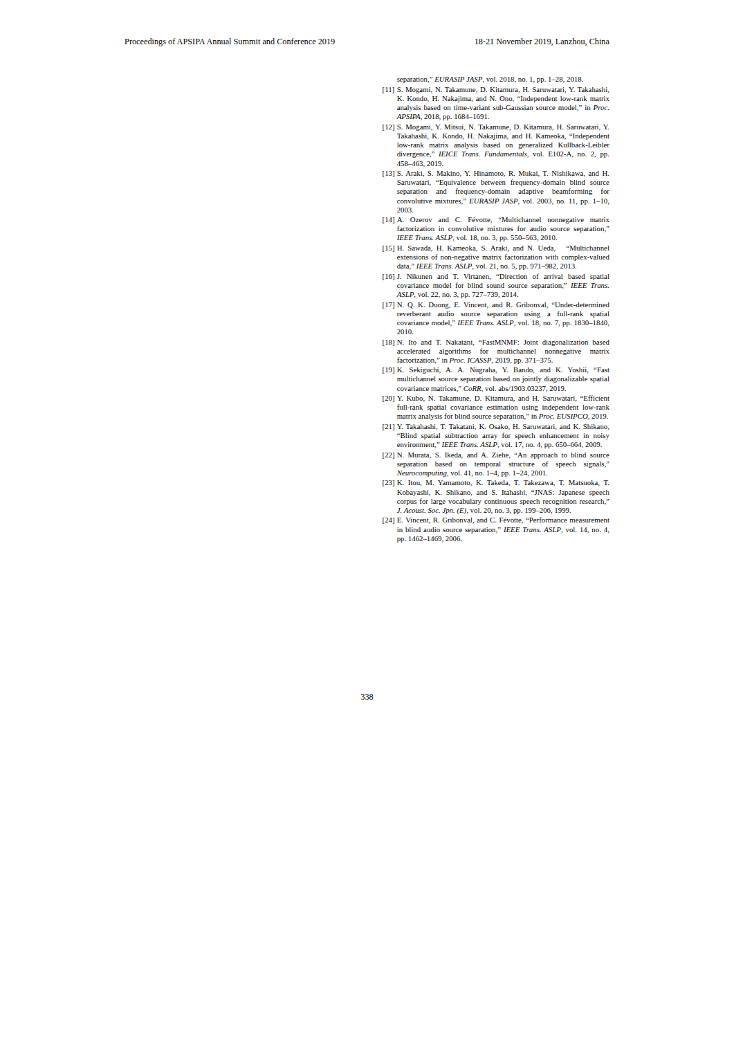Proceedings of APSIPA Annual Summit and Conference 2019
18-21 November 2019, Lanzhou, China
separation,” EURASIP JASP, vol. 2018, no. 1, pp. 1–28, 2018.
[11] S. Mogami, N. Takamune, D. Kitamura, H. Saruwatari, Y. Takahashi, K. Kondo, H. Nakajima, and N. Ono, “Independent low-rank matrix analysis based on time-variant sub-Gaussian source model,” in Proc. APSIPA, 2018, pp. 1684–1691.
[12] S. Mogami, Y. Mitsui, N. Takamune, D. Kitamura, H. Saruwatari, Y. Takahashi, K. Kondo, H. Nakajima, and H. Kameoka, “Independent low-rank matrix analysis based on generalized Kullback-Leibler divergence,” IEICE Trans. Fundamentals, vol. E102-A, no. 2, pp. 458–463, 2019.
[13] S. Araki, S. Makino, Y. Hinamoto, R. Mukai, T. Nishikawa, and H. Saruwatari, “Equivalence between frequency-domain blind source separation and frequency-domain adaptive beamforming for convolutive mixtures,” EURASIP JASP, vol. 2003, no. 11, pp. 1–10, 2003.
[14] A. Ozerov and C. Févotte, “Multichannel nonnegative matrix factorization in convolutive mixtures for audio source separation,” IEEE Trans. ASLP, vol. 18, no. 3, pp. 550–563, 2010.
[15] H. Sawada, H. Kameoka, S. Araki, and N. Ueda, “Multichannel extensions of non-negative matrix factorization with complex-valued data,” IEEE Trans. ASLP, vol. 21, no. 5, pp. 971–982, 2013.
[16] J. Nikunen and T. Virtanen, “Direction of arrival based spatial covariance model for blind sound source separation,” IEEE Trans. ASLP, vol. 22, no. 3, pp. 727–739, 2014.
[17] N. Q. K. Duong, E. Vincent, and R. Gribonval, “Under-determined reverberant audio source separation using a full-rank spatial covariance model,” IEEE Trans. ASLP, vol. 18, no. 7, pp. 1830–1840, 2010.
[18] N. Ito and T. Nakatani, “FastMNMF: Joint diagonalization based accelerated algorithms for multichannel nonnegative matrix factorization,” in Proc. ICASSP, 2019, pp. 371–375.
[19] K. Sekiguchi, A. A. Nugraha, Y. Bando, and K. Yoshii, “Fast multichannel source separation based on jointly diagonalizable spatial covariance matrices,” CoRR, vol. abs/1903.03237, 2019.
[20] Y. Kubo, N. Takamune, D. Kitamura, and H. Saruwatari, “Efficient full-rank spatial covariance estimation using independent low-rank matrix analysis for blind source separation,” in Proc. EUSIPCO, 2019.
[21] Y. Takahashi, T. Takatani, K. Osako, H. Saruwatari, and K. Shikano, “Blind spatial subtraction array for speech enhancement in noisy environment,” IEEE Trans. ASLP, vol. 17, no. 4, pp. 650–664, 2009.
[22] N. Murata, S. Ikeda, and A. Ziehe, “An approach to blind source separation based on temporal structure of speech signals,” Neurocomputing, vol. 41, no. 1–4, pp. 1–24, 2001.
[23] K. Itou, M. Yamamoto, K. Takeda, T. Takezawa, T. Matsuoka, T. Kobayashi, K. Shikano, and S. Itahashi, “JNAS: Japanese speech corpus for large vocabulary continuous speech recognition research,” J. Acoust. Soc. Jpn. (E), vol. 20, no. 3, pp. 199–206, 1999.
[24] E. Vincent, R. Gribonval, and C. Févotte, “Performance measurement in blind audio source separation,” IEEE Trans. ASLP, vol. 14, no. 4, pp. 1462–1469, 2006.
338